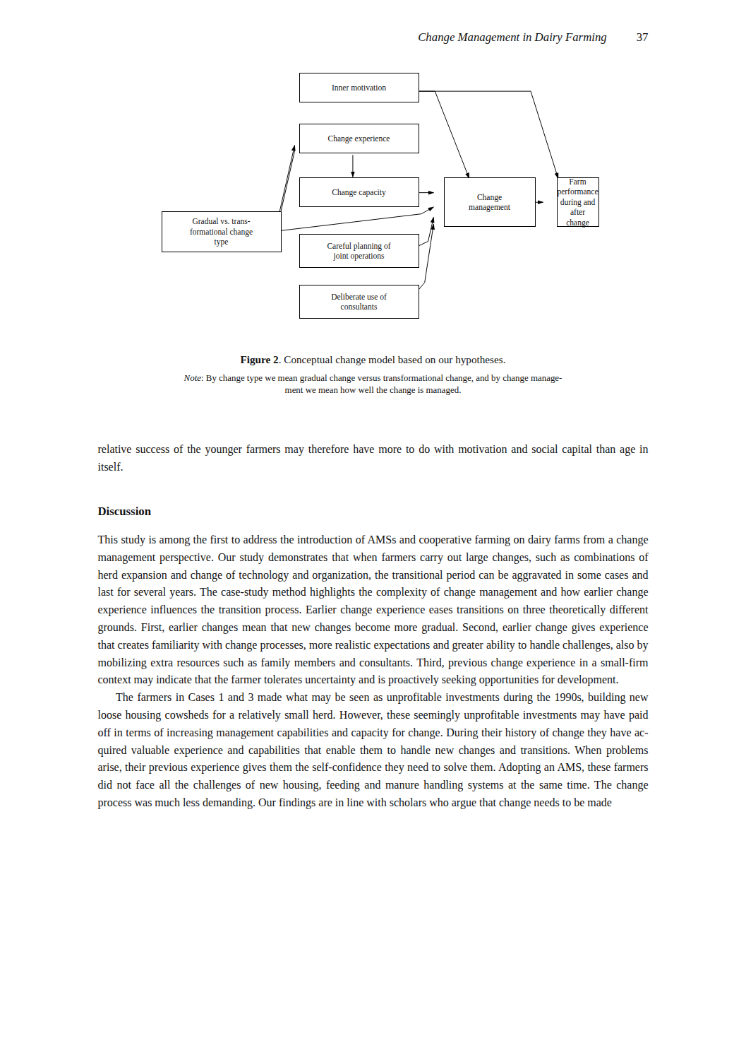Change Management in Dairy Farming 37
Inner motivation
Change experience
Change capacity
Gradual vs. trans-
formational change
type
Careful planning of
joint operations
Deliberate use of
consultants
Change
management
Farm performance
during and after
change
Figure 2. Conceptual change model based on our hypotheses. Note: By change type we mean gradual change versus transformational change, and by change manage-
ment we mean how well the change is managed.
relative success of the younger farmers may therefore have more to do with motivation and social capital than age in itself.
Discussion
This study is among the first to address the introduction of AMSs and cooperative farming on dairy farms from a change management perspective. Our study demonstrates that when farmers carry out large changes, such as combinations of herd expansion and change of technology and organization, the transitional period can be aggravated in some cases and last for several years. The case-study method highlights the complexity of change management and how earlier change experience influences the transition process. Earlier change experience eases transitions on three theoretically different grounds. First, earlier changes mean that new changes become more gradual. Second, earlier change gives experience that creates familiarity with change processes, more realistic expectations and greater ability to handle challenges, also by mobilizing extra resources such as family members and consultants. Third, previous change experience in a small-firm context may indicate that the farmer tolerates uncertainty and is proactively seeking opportunities for development.
The farmers in Cases 1 and 3 made what may be seen as unprofitable investments during the 1990s, building new loose housing cowsheds for a relatively small herd. However, these seemingly unprofitable investments may have paid off in terms of increasing management capabilities and capacity for change. During their history of change they have acquired valuable experience and capabilities that enable them to handle new changes and transitions. When problems arise, their previous experience gives them the self-confidence they need to solve them. Adopting an AMS, these farmers did not face all the challenges of new housing, feeding and manure handling systems at the same time. The change process was much less demanding. Our findings are in line with scholars who argue that change needs to be made